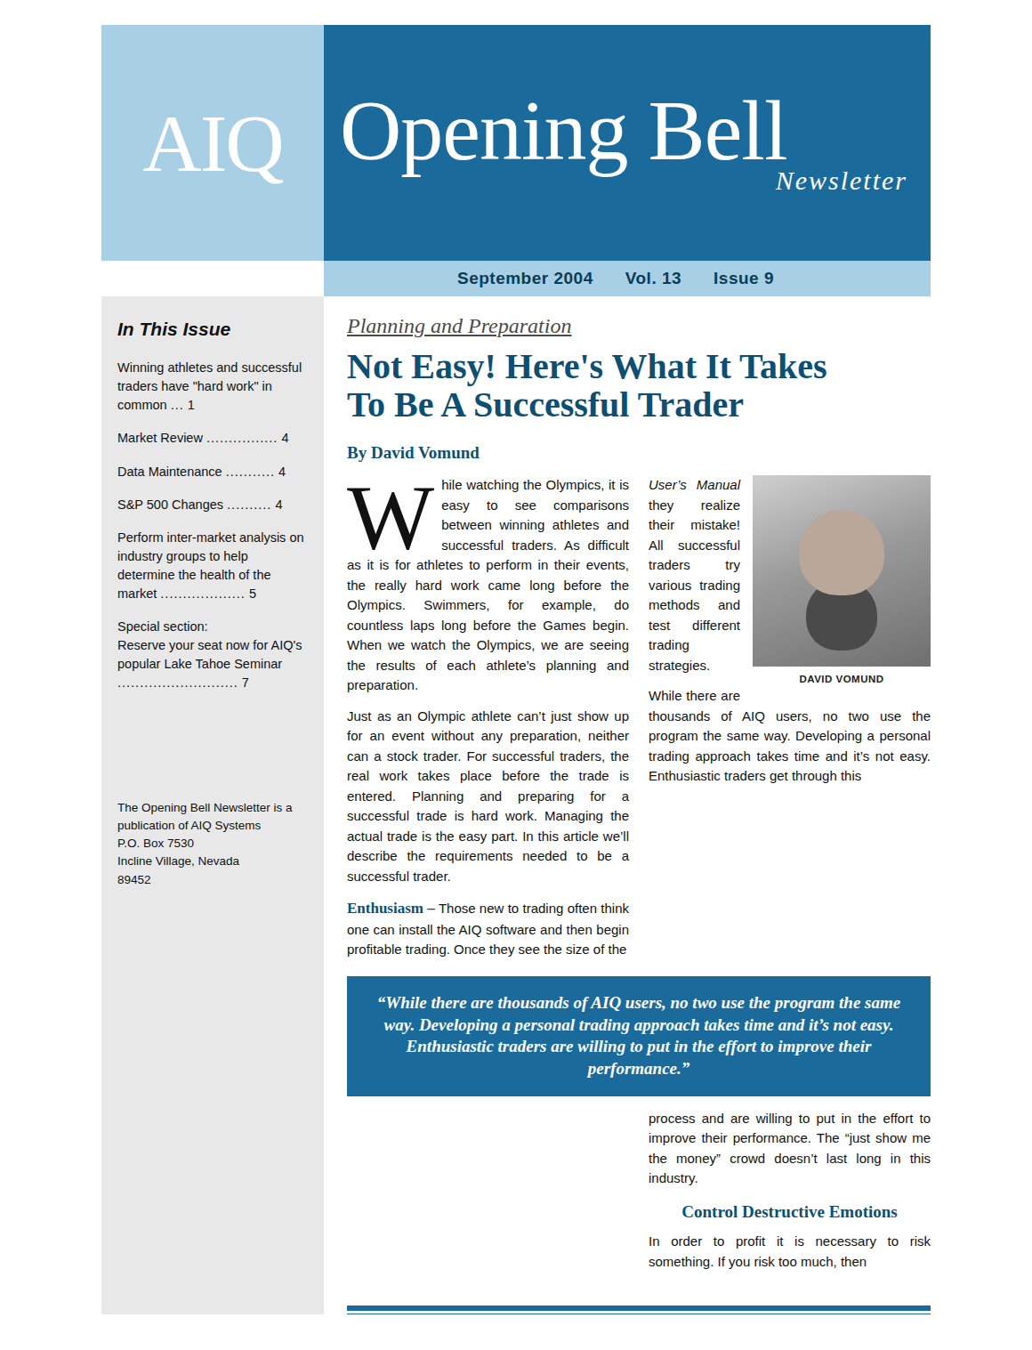AIQ
Opening Bell
Newsletter
September 2004 Vol. 13 Issue 9
In This Issue
Winning athletes and successful traders have "hard work" in common ... 1
Market Review ................ 4
Data Maintenance ........... 4
S&P 500 Changes .......... 4
Perform inter-market analysis on industry groups to help determine the health of the market ................... 5
Special section:
Reserve your seat now for AIQ's popular Lake Tahoe Seminar ........................... 7
The Opening Bell Newsletter is a publication of AIQ Systems
P.O. Box 7530
Incline Village, Nevada
89452
Planning and Preparation
Not Easy! Here's What It Takes
To Be A Successful Trader
By David Vomund
While watching the Olympics, it is easy to see comparisons between winning athletes and successful traders. As difficult as it is for athletes to perform in their events, the really hard work came long before the Olympics. Swimmers, for example, do countless laps long before the Games begin. When we watch the Olympics, we are seeing the results of each athlete’s planning and preparation.
Just as an Olympic athlete can’t just show up for an event without any preparation, neither can a stock trader. For successful traders, the real work takes place before the trade is entered. Planning and preparing for a successful trade is hard work. Managing the actual trade is the easy part. In this article we’ll describe the requirements needed to be a successful trader.
Enthusiasm – Those new to trading often think one can install the AIQ software and then begin profitable trading. Once they see the size of the
DAVID VOMUND
User’s Manual they realize their mistake! All successful traders try various trading methods and test different trading strategies.
While there are thousands of AIQ users, no two use the program the same way. Developing a personal trading approach takes time and it’s not easy. Enthusiastic traders get through this
“While there are thousands of AIQ users, no two use the program the same way. Developing a personal trading approach takes time and it’s not easy. Enthusiastic traders are willing to put in the effort to improve their performance.”
process and are willing to put in the effort to improve their performance. The “just show me the money” crowd doesn’t last long in this industry.
Control Destructive Emotions
In order to profit it is necessary to risk something. If you risk too much, then